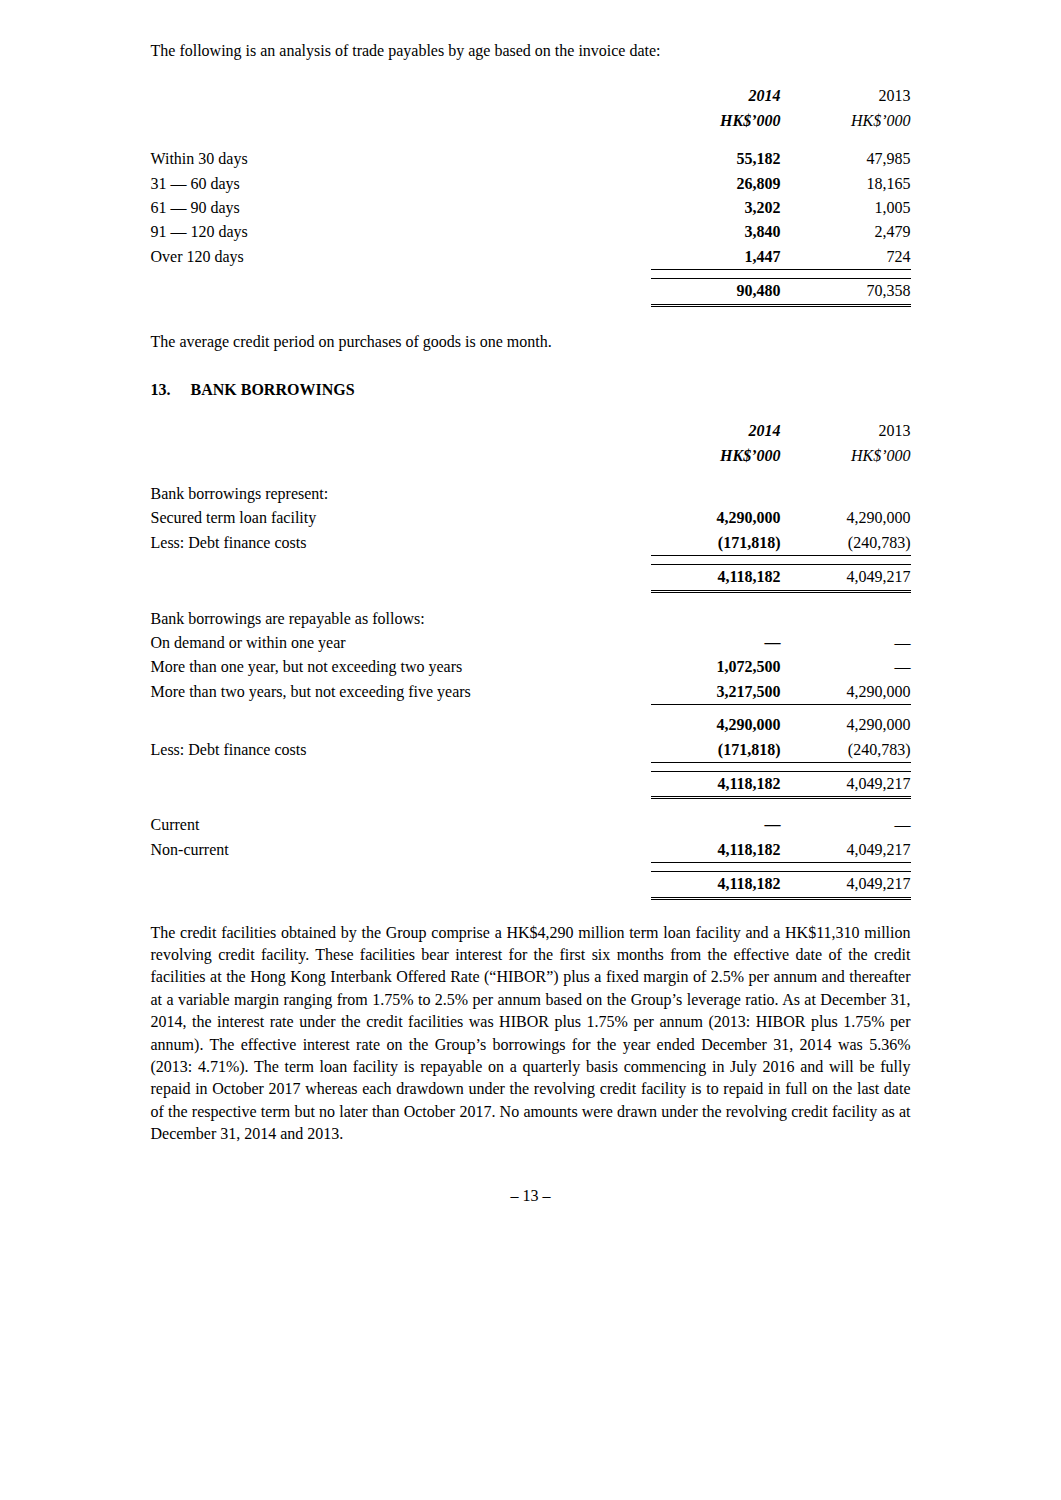The following is an analysis of trade payables by age based on the invoice date:
| | 2014 | 2013 |
| | HK$’000 | HK$’000 |
| Within 30 days | 55,182 | 47,985 |
| 31 — 60 days | 26,809 | 18,165 |
| 61 — 90 days | 3,202 | 1,005 |
| 91 — 120 days | 3,840 | 2,479 |
| Over 120 days | 1,447 | 724 |
| | 90,480 | 70,358 |
The average credit period on purchases of goods is one month.
13. BANK BORROWINGS
| | 2014 | 2013 |
| | HK$’000 | HK$’000 |
| Bank borrowings represent: | | |
| Secured term loan facility | 4,290,000 | 4,290,000 |
| Less: Debt finance costs | (171,818) | (240,783) |
| | 4,118,182 | 4,049,217 |
| Bank borrowings are repayable as follows: | | |
| On demand or within one year | — | — |
| More than one year, but not exceeding two years | 1,072,500 | — |
| More than two years, but not exceeding five years | 3,217,500 | 4,290,000 |
| | 4,290,000 | 4,290,000 |
| Less: Debt finance costs | (171,818) | (240,783) |
| | 4,118,182 | 4,049,217 |
| Current | — | — |
| Non-current | 4,118,182 | 4,049,217 |
| | 4,118,182 | 4,049,217 |
The credit facilities obtained by the Group comprise a HK$4,290 million term loan facility and a HK$11,310 million revolving credit facility. These facilities bear interest for the first six months from the effective date of the credit facilities at the Hong Kong Interbank Offered Rate (“HIBOR”) plus a fixed margin of 2.5% per annum and thereafter at a variable margin ranging from 1.75% to 2.5% per annum based on the Group’s leverage ratio. As at December 31, 2014, the interest rate under the credit facilities was HIBOR plus 1.75% per annum (2013: HIBOR plus 1.75% per annum). The effective interest rate on the Group’s borrowings for the year ended December 31, 2014 was 5.36% (2013: 4.71%). The term loan facility is repayable on a quarterly basis commencing in July 2016 and will be fully repaid in October 2017 whereas each drawdown under the revolving credit facility is to repaid in full on the last date of the respective term but no later than October 2017. No amounts were drawn under the revolving credit facility as at December 31, 2014 and 2013.
– 13 –